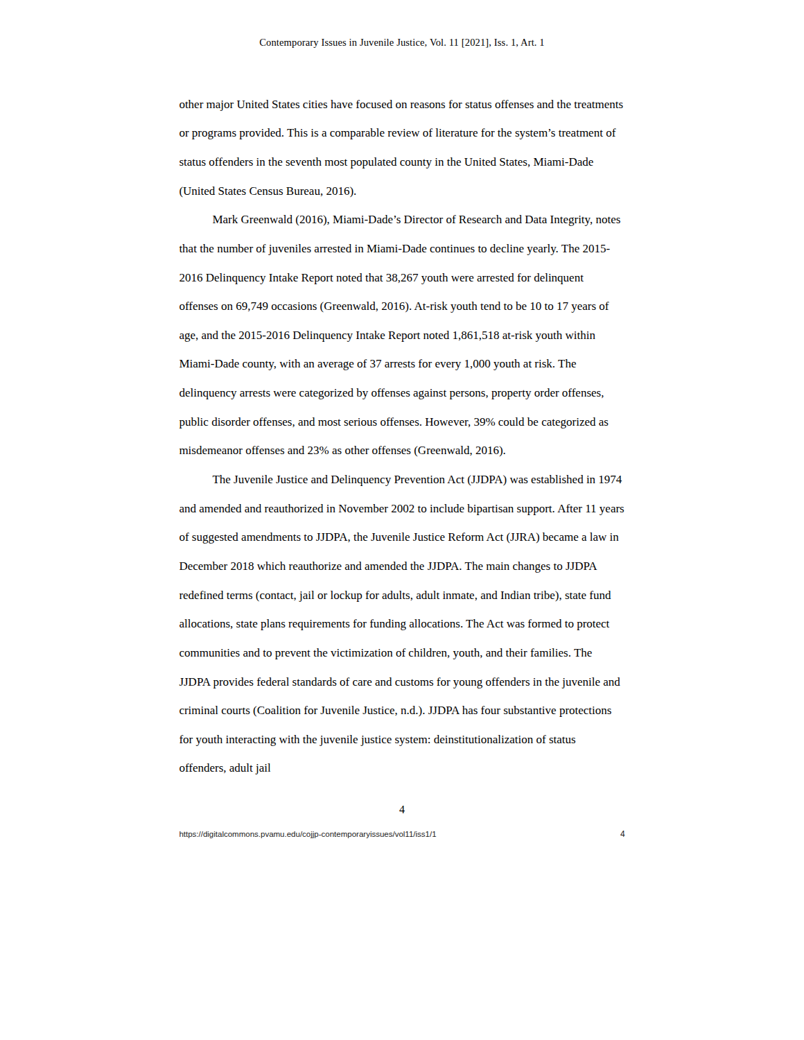Contemporary Issues in Juvenile Justice, Vol. 11 [2021], Iss. 1, Art. 1
other major United States cities have focused on reasons for status offenses and the treatments or programs provided. This is a comparable review of literature for the system’s treatment of status offenders in the seventh most populated county in the United States, Miami-Dade (United States Census Bureau, 2016).
Mark Greenwald (2016), Miami-Dade’s Director of Research and Data Integrity, notes that the number of juveniles arrested in Miami-Dade continues to decline yearly. The 2015-2016 Delinquency Intake Report noted that 38,267 youth were arrested for delinquent offenses on 69,749 occasions (Greenwald, 2016). At-risk youth tend to be 10 to 17 years of age, and the 2015-2016 Delinquency Intake Report noted 1,861,518 at-risk youth within Miami-Dade county, with an average of 37 arrests for every 1,000 youth at risk. The delinquency arrests were categorized by offenses against persons, property order offenses, public disorder offenses, and most serious offenses. However, 39% could be categorized as misdemeanor offenses and 23% as other offenses (Greenwald, 2016).
The Juvenile Justice and Delinquency Prevention Act (JJDPA) was established in 1974 and amended and reauthorized in November 2002 to include bipartisan support. After 11 years of suggested amendments to JJDPA, the Juvenile Justice Reform Act (JJRA) became a law in December 2018 which reauthorize and amended the JJDPA. The main changes to JJDPA redefined terms (contact, jail or lockup for adults, adult inmate, and Indian tribe), state fund allocations, state plans requirements for funding allocations. The Act was formed to protect communities and to prevent the victimization of children, youth, and their families. The JJDPA provides federal standards of care and customs for young offenders in the juvenile and criminal courts (Coalition for Juvenile Justice, n.d.). JJDPA has four substantive protections for youth interacting with the juvenile justice system: deinstitutionalization of status offenders, adult jail
4
https://digitalcommons.pvamu.edu/cojjp-contemporaryissues/vol11/iss1/1 4